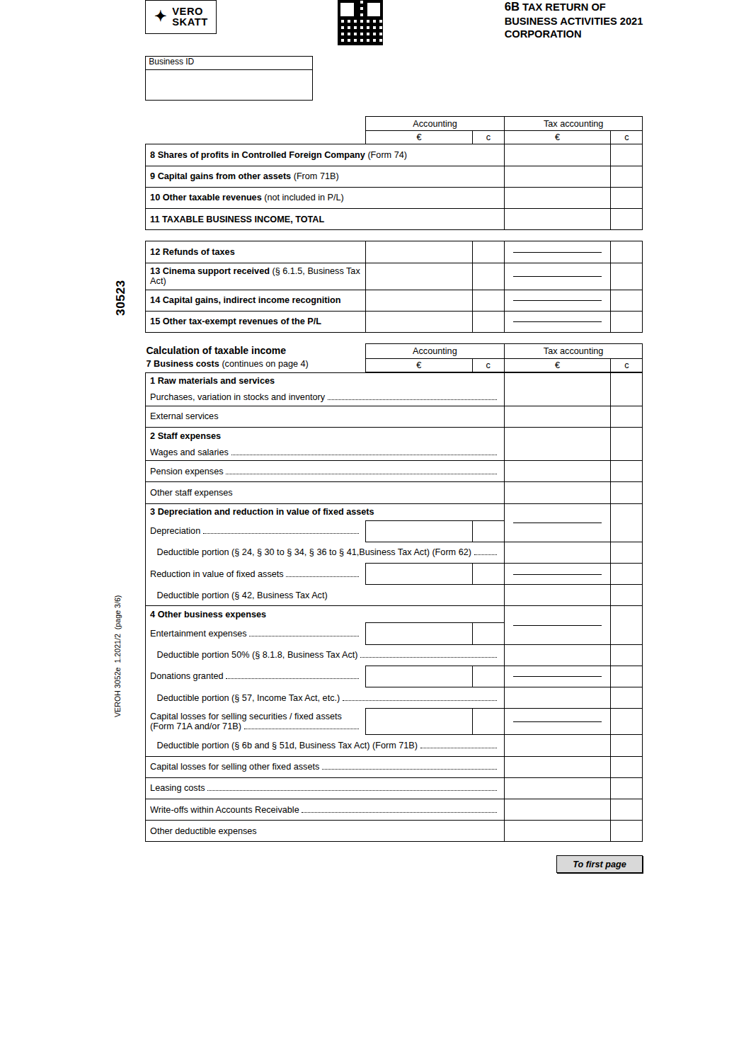30523
VEROH 3052e 1.2021/2 (page 3/6)
✦ VERO SKATT
6B TAX RETURN OF
BUSINESS ACTIVITIES 2021
CORPORATION
Business ID
| | Accounting | Tax accounting |
| | € | c | € | c |
| 8 Shares of profits in Controlled Foreign Company (Form 74) | | |
| 9 Capital gains from other assets (From 71B) | | |
| 10 Other taxable revenues (not included in P/L) | | |
| 11 TAXABLE BUSINESS INCOME, TOTAL | | |
| 12 Refunds of taxes | | | | |
| 13 Cinema support received (§ 6.1.5, Business Tax Act) | | | | |
| 14 Capital gains, indirect income recognition | | | | |
| 15 Other tax-exempt revenues of the P/L | | | | |
| Calculation of taxable income | Accounting | Tax accounting |
| 7 Business costs (continues on page 4) | € | c | € | c |
| 1 Raw materials and services | | |
| Purchases, variation in stocks and inventory |
| External services | | |
| 2 Staff expenses | | |
| Wages and salaries |
| Pension expenses | | |
| Other staff expenses | | |
| 3 Depreciation and reduction in value of fixed assets | | |
| Depreciation | | |
| Deductible portion (§ 24, § 30 to § 34, § 36 to § 41,Business Tax Act) (Form 62) | | |
| Reduction in value of fixed assets | | | | |
| Deductible portion (§ 42, Business Tax Act) | | |
| 4 Other business expenses | | |
| Entertainment expenses | | |
| Deductible portion 50% (§ 8.1.8, Business Tax Act) | | |
| Donations granted | | | | |
| Deductible portion (§ 57, Income Tax Act, etc.) | | |
| Capital losses for selling securities / fixed assets (Form 71A and/or 71B) | | | | |
| Deductible portion (§ 6b and § 51d, Business Tax Act) (Form 71B) | | |
| Capital losses for selling other fixed assets | | |
| Leasing costs | | |
| Write-offs within Accounts Receivable | | |
| Other deductible expenses | | |
To first page